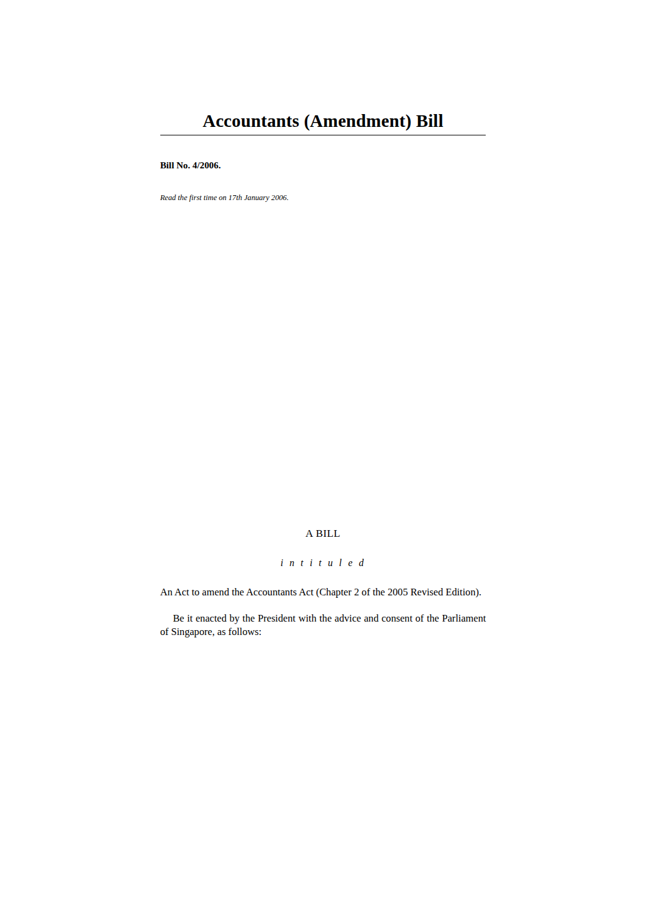Accountants (Amendment) Bill
Bill No. 4/2006.
Read the first time on 17th January 2006.
A BILL
i n t i t u l e d
An Act to amend the Accountants Act (Chapter 2 of the 2005 Revised Edition).
Be it enacted by the President with the advice and consent of the Parliament of Singapore, as follows: